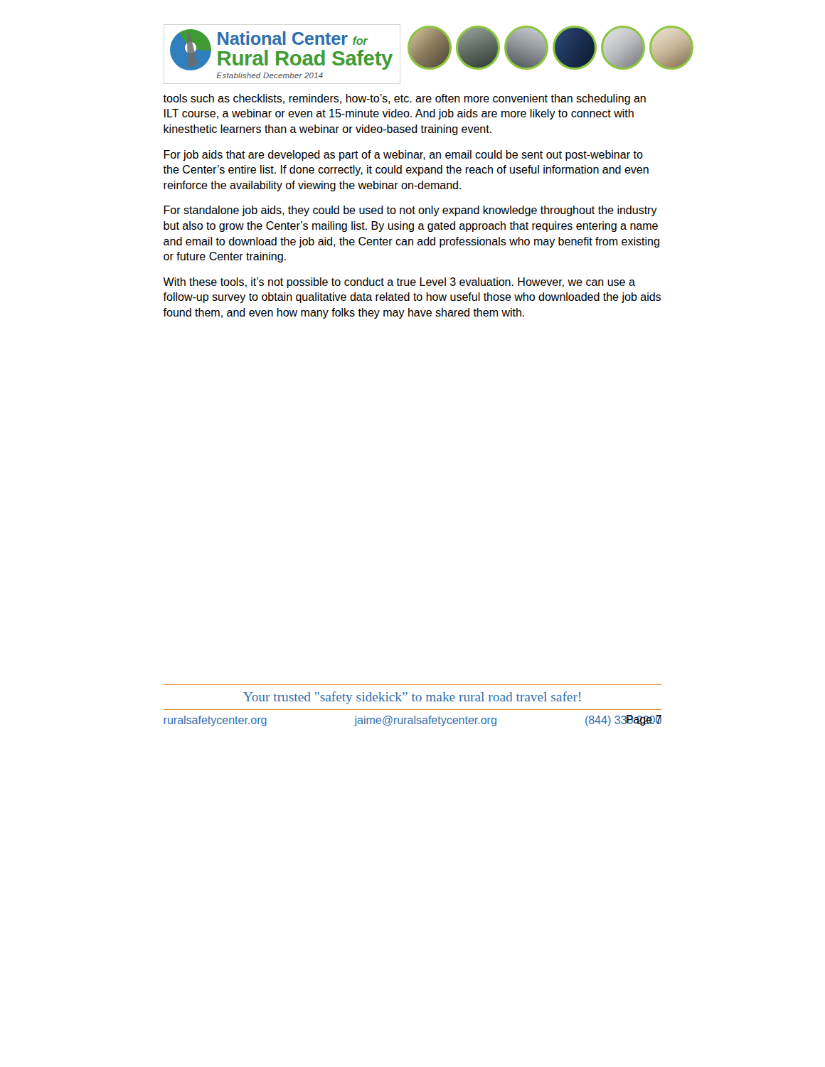National Center for
Rural Road Safety
Established December 2014
tools such as checklists, reminders, how-to’s, etc. are often more convenient than scheduling an ILT course, a webinar or even at 15-minute video. And job aids are more likely to connect with kinesthetic learners than a webinar or video-based training event.
For job aids that are developed as part of a webinar, an email could be sent out post-webinar to the Center’s entire list. If done correctly, it could expand the reach of useful information and even reinforce the availability of viewing the webinar on-demand.
For standalone job aids, they could be used to not only expand knowledge throughout the industry but also to grow the Center’s mailing list. By using a gated approach that requires entering a name and email to download the job aid, the Center can add professionals who may benefit from existing or future Center training.
With these tools, it’s not possible to conduct a true Level 3 evaluation. However, we can use a follow-up survey to obtain qualitative data related to how useful those who downloaded the job aids found them, and even how many folks they may have shared them with.
Your trusted "safety sidekick” to make rural road travel safer!
ruralsafetycenter.org
jaime@ruralsafetycenter.org
(844) 330 2200
Page 7